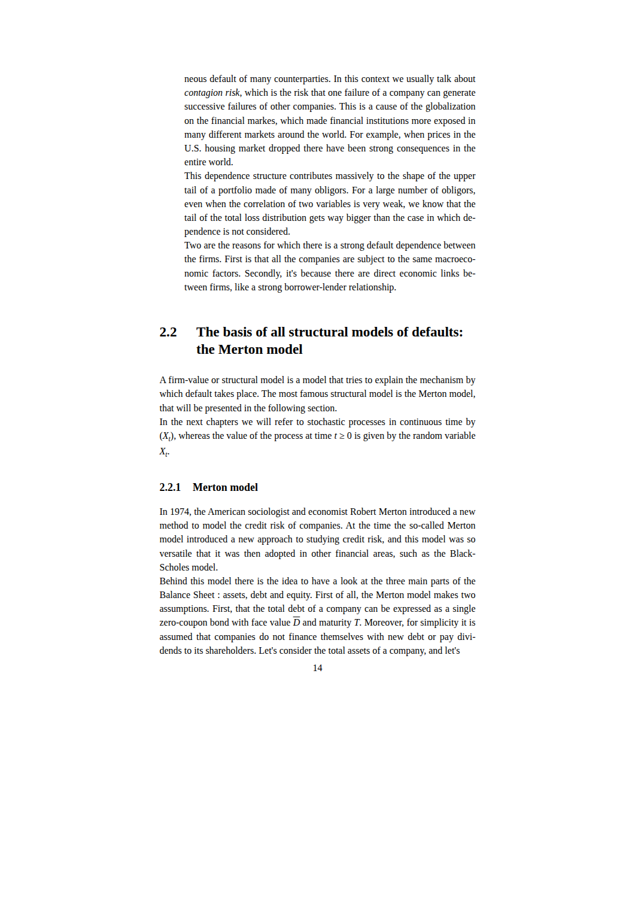neous default of many counterparties. In this context we usually talk about contagion risk, which is the risk that one failure of a company can generate successive failures of other companies. This is a cause of the globalization on the financial markes, which made financial institutions more exposed in many different markets around the world. For example, when prices in the U.S. housing market dropped there have been strong consequences in the entire world.
This dependence structure contributes massively to the shape of the upper tail of a portfolio made of many obligors. For a large number of obligors, even when the correlation of two variables is very weak, we know that the tail of the total loss distribution gets way bigger than the case in which dependence is not considered.
Two are the reasons for which there is a strong default dependence between the firms. First is that all the companies are subject to the same macroeconomic factors. Secondly, it's because there are direct economic links between firms, like a strong borrower-lender relationship.
2.2 The basis of all structural models of defaults: the Merton model
A firm-value or structural model is a model that tries to explain the mechanism by which default takes place. The most famous structural model is the Merton model, that will be presented in the following section.
In the next chapters we will refer to stochastic processes in continuous time by (Xt), whereas the value of the process at time t ≥ 0 is given by the random variable Xt.
2.2.1 Merton model
In 1974, the American sociologist and economist Robert Merton introduced a new method to model the credit risk of companies. At the time the so-called Merton model introduced a new approach to studying credit risk, and this model was so versatile that it was then adopted in other financial areas, such as the Black-Scholes model.
Behind this model there is the idea to have a look at the three main parts of the Balance Sheet : assets, debt and equity. First of all, the Merton model makes two assumptions. First, that the total debt of a company can be expressed as a single zero-coupon bond with face value D and maturity T. Moreover, for simplicity it is assumed that companies do not finance themselves with new debt or pay dividends to its shareholders. Let's consider the total assets of a company, and let's
14